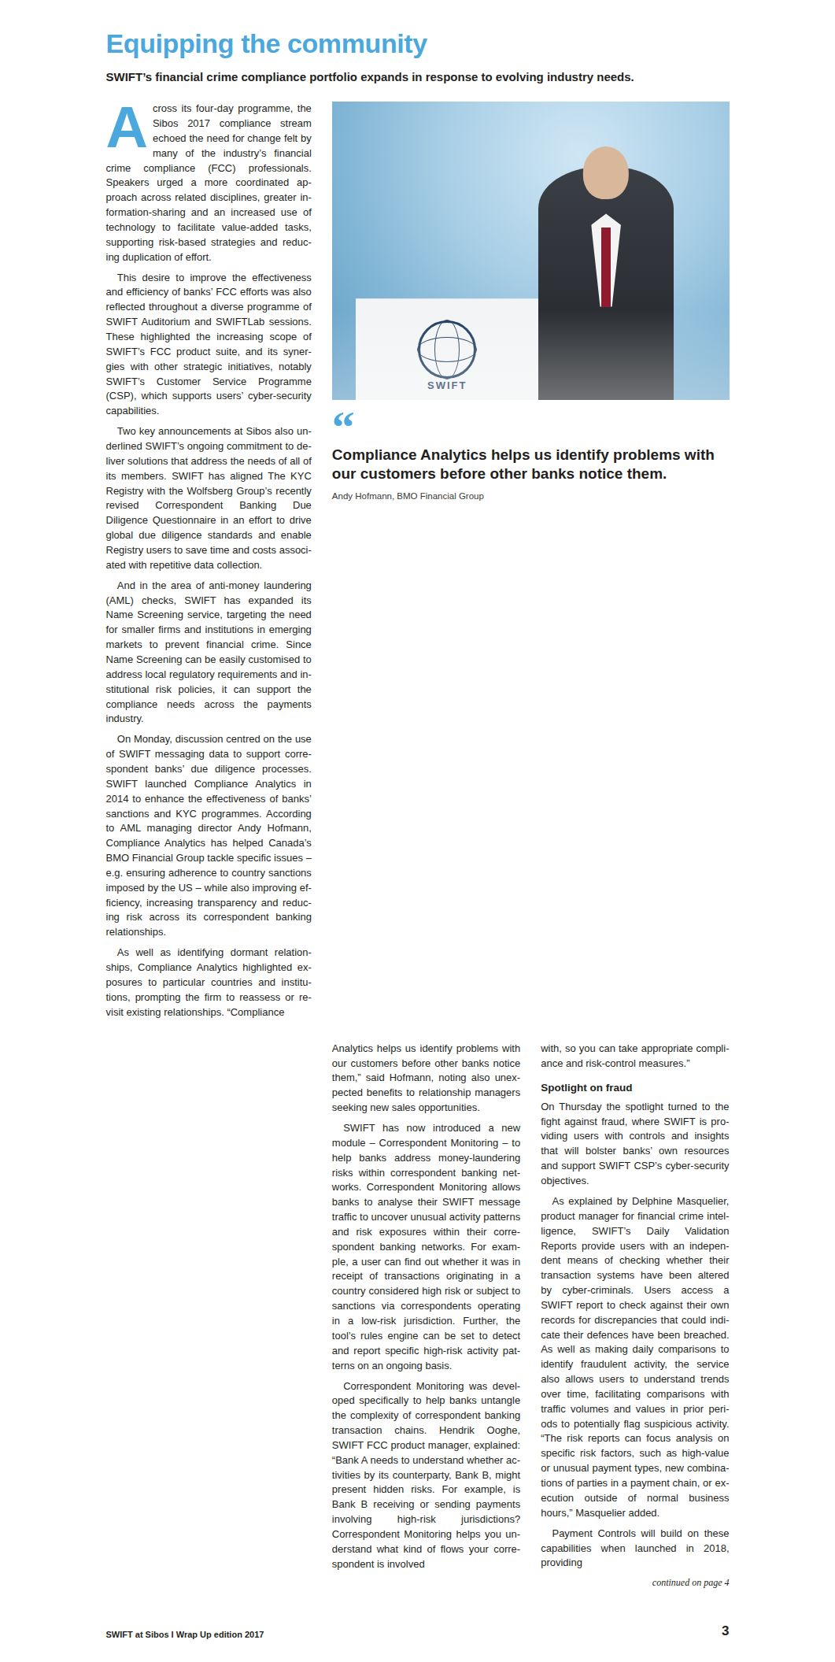Equipping the community
SWIFT’s financial crime compliance portfolio expands in response to evolving industry needs.
Across its four-day programme, the Sibos 2017 compliance stream echoed the need for change felt by many of the industry’s financial crime compliance (FCC) professionals. Speakers urged a more coordinated approach across related disciplines, greater information-sharing and an increased use of technology to facilitate value-added tasks, supporting risk-based strategies and reducing duplication of effort.
This desire to improve the effectiveness and efficiency of banks’ FCC efforts was also reflected throughout a diverse programme of SWIFT Auditorium and SWIFTLab sessions. These highlighted the increasing scope of SWIFT’s FCC product suite, and its synergies with other strategic initiatives, notably SWIFT’s Customer Service Programme (CSP), which supports users’ cyber-security capabilities.
Two key announcements at Sibos also underlined SWIFT’s ongoing commitment to deliver solutions that address the needs of all of its members. SWIFT has aligned The KYC Registry with the Wolfsberg Group’s recently revised Correspondent Banking Due Diligence Questionnaire in an effort to drive global due diligence standards and enable Registry users to save time and costs associated with repetitive data collection.
And in the area of anti-money laundering (AML) checks, SWIFT has expanded its Name Screening service, targeting the need for smaller firms and institutions in emerging markets to prevent financial crime. Since Name Screening can be easily customised to address local regulatory requirements and institutional risk policies, it can support the compliance needs across the payments industry.
On Monday, discussion centred on the use of SWIFT messaging data to support correspondent banks’ due diligence processes. SWIFT launched Compliance Analytics in 2014 to enhance the effectiveness of banks’ sanctions and KYC programmes. According to AML managing director Andy Hofmann, Compliance Analytics has helped Canada’s BMO Financial Group tackle specific issues – e.g. ensuring adherence to country sanctions imposed by the US – while also improving efficiency, increasing transparency and reducing risk across its correspondent banking relationships.
As well as identifying dormant relationships, Compliance Analytics highlighted exposures to particular countries and institutions, prompting the firm to reassess or revisit existing relationships. “Compliance
SWIFT
“
Compliance Analytics helps us identify problems with our customers before other banks notice them.
Andy Hofmann, BMO Financial Group
Analytics helps us identify problems with our customers before other banks notice them,” said Hofmann, noting also unexpected benefits to relationship managers seeking new sales opportunities.
SWIFT has now introduced a new module – Correspondent Monitoring – to help banks address money-laundering risks within correspondent banking networks. Correspondent Monitoring allows banks to analyse their SWIFT message traffic to uncover unusual activity patterns and risk exposures within their correspondent banking networks. For example, a user can find out whether it was in receipt of transactions originating in a country considered high risk or subject to sanctions via correspondents operating in a low-risk jurisdiction. Further, the tool’s rules engine can be set to detect and report specific high-risk activity patterns on an ongoing basis.
Correspondent Monitoring was developed specifically to help banks untangle the complexity of correspondent banking transaction chains. Hendrik Ooghe, SWIFT FCC product manager, explained: “Bank A needs to understand whether activities by its counterparty, Bank B, might present hidden risks. For example, is Bank B receiving or sending payments involving high-risk jurisdictions? Correspondent Monitoring helps you understand what kind of flows your correspondent is involved
with, so you can take appropriate compliance and risk-control measures.”
Spotlight on fraud
On Thursday the spotlight turned to the fight against fraud, where SWIFT is providing users with controls and insights that will bolster banks’ own resources and support SWIFT CSP’s cyber-security objectives.
As explained by Delphine Masquelier, product manager for financial crime intelligence, SWIFT’s Daily Validation Reports provide users with an independent means of checking whether their transaction systems have been altered by cyber-criminals. Users access a SWIFT report to check against their own records for discrepancies that could indicate their defences have been breached. As well as making daily comparisons to identify fraudulent activity, the service also allows users to understand trends over time, facilitating comparisons with traffic volumes and values in prior periods to potentially flag suspicious activity. “The risk reports can focus analysis on specific risk factors, such as high-value or unusual payment types, new combinations of parties in a payment chain, or execution outside of normal business hours,” Masquelier added.
Payment Controls will build on these capabilities when launched in 2018, providing
continued on page 4
SWIFT at Sibos I Wrap Up edition 2017 3